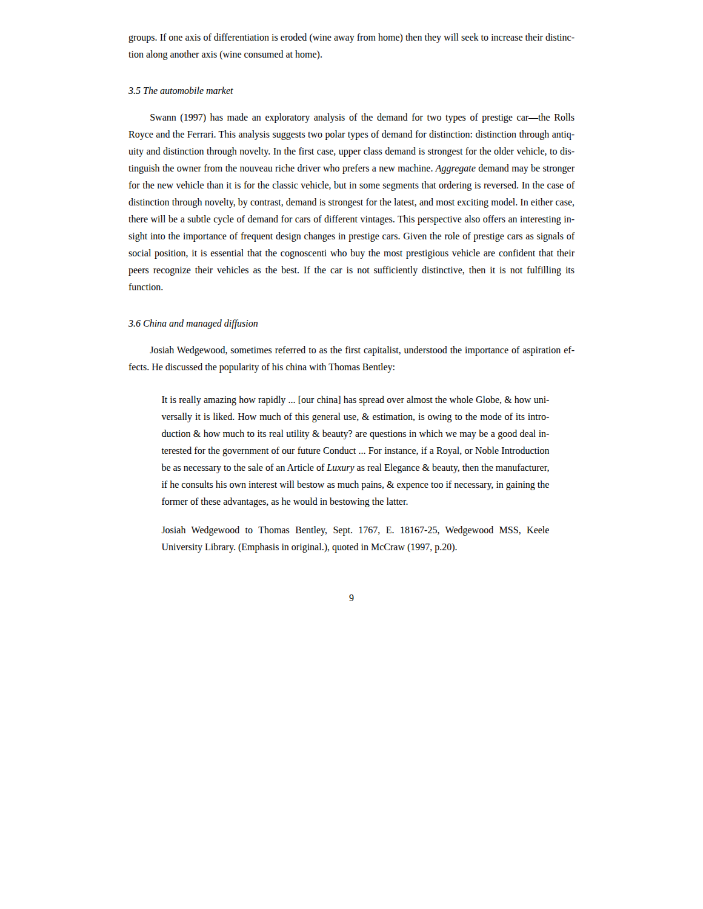groups. If one axis of differentiation is eroded (wine away from home) then they will seek to increase their distinction along another axis (wine consumed at home).
3.5 The automobile market
Swann (1997) has made an exploratory analysis of the demand for two types of prestige car—the Rolls Royce and the Ferrari. This analysis suggests two polar types of demand for distinction: distinction through antiquity and distinction through novelty. In the first case, upper class demand is strongest for the older vehicle, to distinguish the owner from the nouveau riche driver who prefers a new machine. Aggregate demand may be stronger for the new vehicle than it is for the classic vehicle, but in some segments that ordering is reversed. In the case of distinction through novelty, by contrast, demand is strongest for the latest, and most exciting model. In either case, there will be a subtle cycle of demand for cars of different vintages. This perspective also offers an interesting insight into the importance of frequent design changes in prestige cars. Given the role of prestige cars as signals of social position, it is essential that the cognoscenti who buy the most prestigious vehicle are confident that their peers recognize their vehicles as the best. If the car is not sufficiently distinctive, then it is not fulfilling its function.
3.6 China and managed diffusion
Josiah Wedgewood, sometimes referred to as the first capitalist, understood the importance of aspiration effects. He discussed the popularity of his china with Thomas Bentley:
It is really amazing how rapidly ... [our china] has spread over almost the whole Globe, & how universally it is liked. How much of this general use, & estimation, is owing to the mode of its introduction & how much to its real utility & beauty? are questions in which we may be a good deal interested for the government of our future Conduct ... For instance, if a Royal, or Noble Introduction be as necessary to the sale of an Article of Luxury as real Elegance & beauty, then the manufacturer, if he consults his own interest will bestow as much pains, & expence too if necessary, in gaining the former of these advantages, as he would in bestowing the latter.
Josiah Wedgewood to Thomas Bentley, Sept. 1767, E. 18167-25, Wedgewood MSS, Keele University Library. (Emphasis in original.), quoted in McCraw (1997, p.20).
9